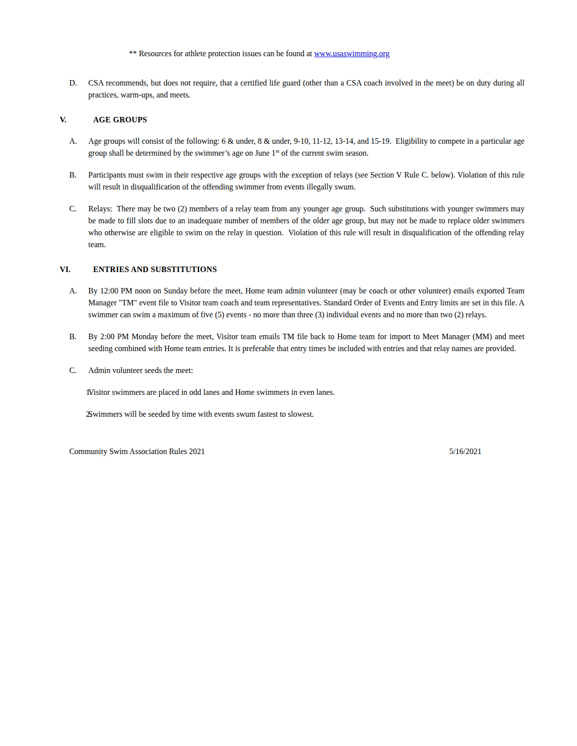** Resources for athlete protection issues can be found at www.usaswimming.org
D.
CSA recommends, but does not require, that a certified life guard (other than a CSA coach involved in the meet) be on duty during all practices, warm-ups, and meets.
V.
AGE GROUPS
A.
Age groups will consist of the following: 6 & under, 8 & under, 9-10, 11-12, 13-14, and 15-19. Eligibility to compete in a particular age group shall be determined by the swimmer’s age on June 1st of the current swim season.
B.
Participants must swim in their respective age groups with the exception of relays (see Section V Rule C. below). Violation of this rule will result in disqualification of the offending swimmer from events illegally swum.
C.
Relays: There may be two (2) members of a relay team from any younger age group. Such substitutions with younger swimmers may be made to fill slots due to an inadequate number of members of the older age group, but may not be made to replace older swimmers who otherwise are eligible to swim on the relay in question. Violation of this rule will result in disqualification of the offending relay team.
VI.
ENTRIES AND SUBSTITUTIONS
A.
By 12:00 PM noon on Sunday before the meet, Home team admin volunteer (may be coach or other volunteer) emails exported Team Manager "TM" event file to Visitor team coach and team representatives. Standard Order of Events and Entry limits are set in this file. A swimmer can swim a maximum of five (5) events - no more than three (3) individual events and no more than two (2) relays.
B.
By 2:00 PM Monday before the meet, Visitor team emails TM file back to Home team for import to Meet Manager (MM) and meet seeding combined with Home team entries. It is preferable that entry times be included with entries and that relay names are provided.
C.
Admin volunteer seeds the meet:
1.
Visitor swimmers are placed in odd lanes and Home swimmers in even lanes.
2.
Swimmers will be seeded by time with events swum fastest to slowest.
Community Swim Association Rules 2021 5/16/2021